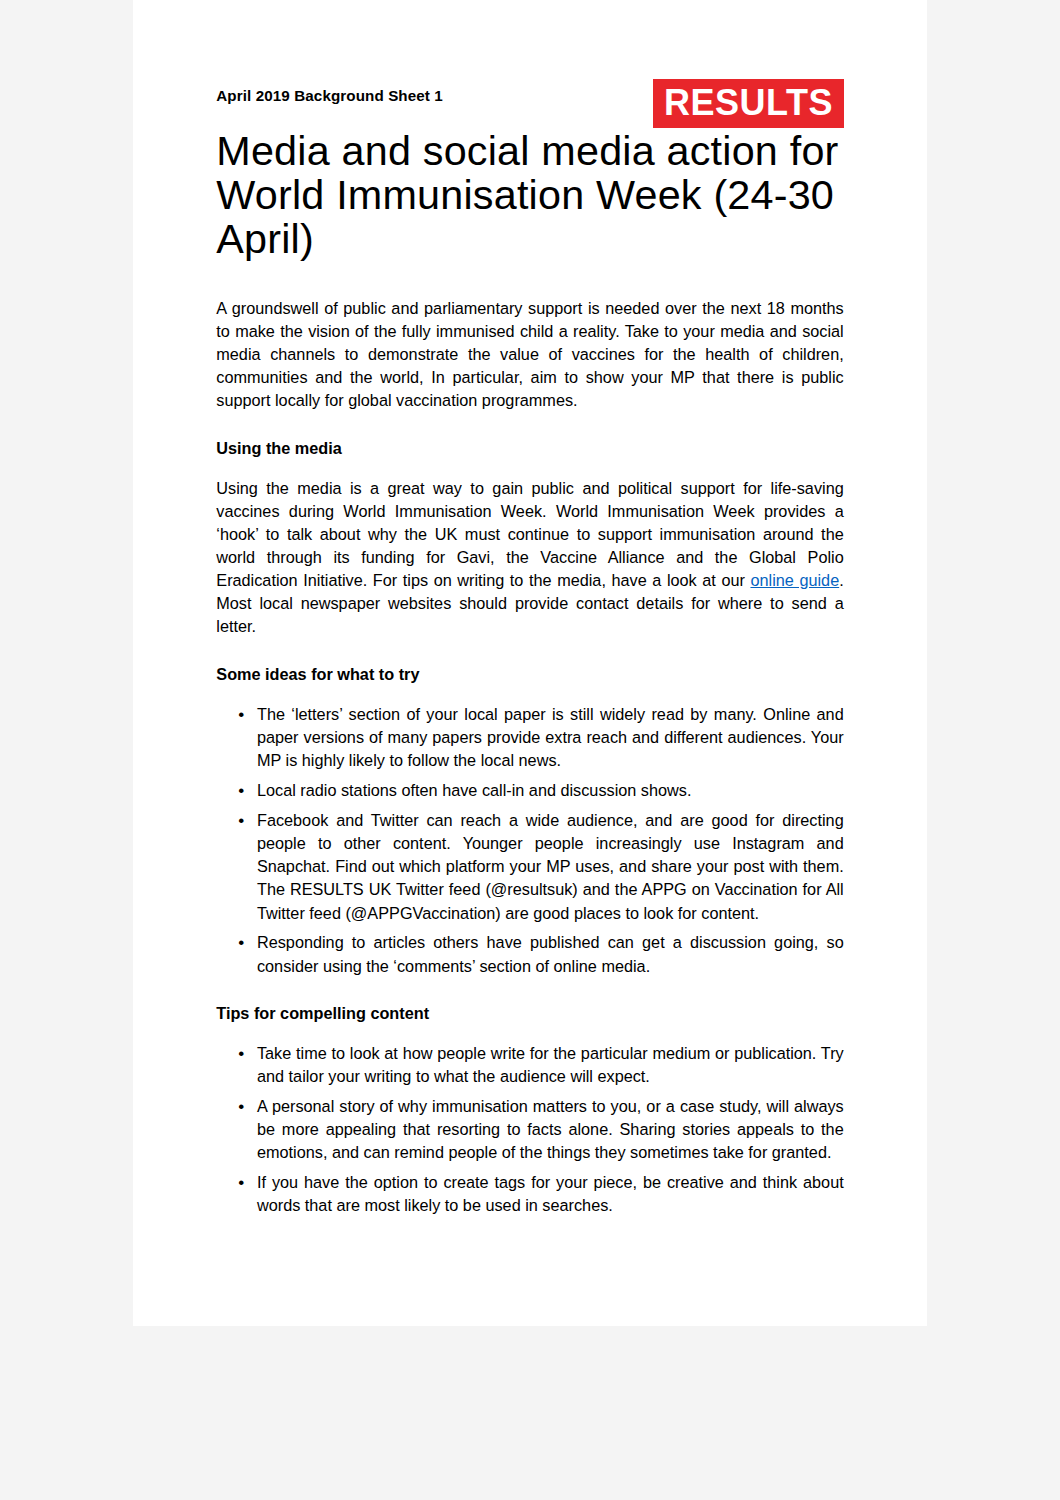April 2019 Background Sheet 1
Results
Media and social media action for
World Immunisation Week (24-30 April)
A groundswell of public and parliamentary support is needed over the next 18 months to make the vision of the fully immunised child a reality. Take to your media and social media channels to demonstrate the value of vaccines for the health of children, communities and the world, In particular, aim to show your MP that there is public support locally for global vaccination programmes.
Using the media
Using the media is a great way to gain public and political support for life-saving vaccines during World Immunisation Week. World Immunisation Week provides a ‘hook’ to talk about why the UK must continue to support immunisation around the world through its funding for Gavi, the Vaccine Alliance and the Global Polio Eradication Initiative. For tips on writing to the media, have a look at our online guide. Most local newspaper websites should provide contact details for where to send a letter.
Some ideas for what to try
The ‘letters’ section of your local paper is still widely read by many. Online and paper versions of many papers provide extra reach and different audiences. Your MP is highly likely to follow the local news.
Local radio stations often have call-in and discussion shows.
Facebook and Twitter can reach a wide audience, and are good for directing people to other content. Younger people increasingly use Instagram and Snapchat. Find out which platform your MP uses, and share your post with them. The RESULTS UK Twitter feed (@resultsuk) and the APPG on Vaccination for All Twitter feed (@APPGVaccination) are good places to look for content.
Responding to articles others have published can get a discussion going, so consider using the ‘comments’ section of online media.
Tips for compelling content
Take time to look at how people write for the particular medium or publication. Try and tailor your writing to what the audience will expect.
A personal story of why immunisation matters to you, or a case study, will always be more appealing that resorting to facts alone. Sharing stories appeals to the emotions, and can remind people of the things they sometimes take for granted.
If you have the option to create tags for your piece, be creative and think about words that are most likely to be used in searches.